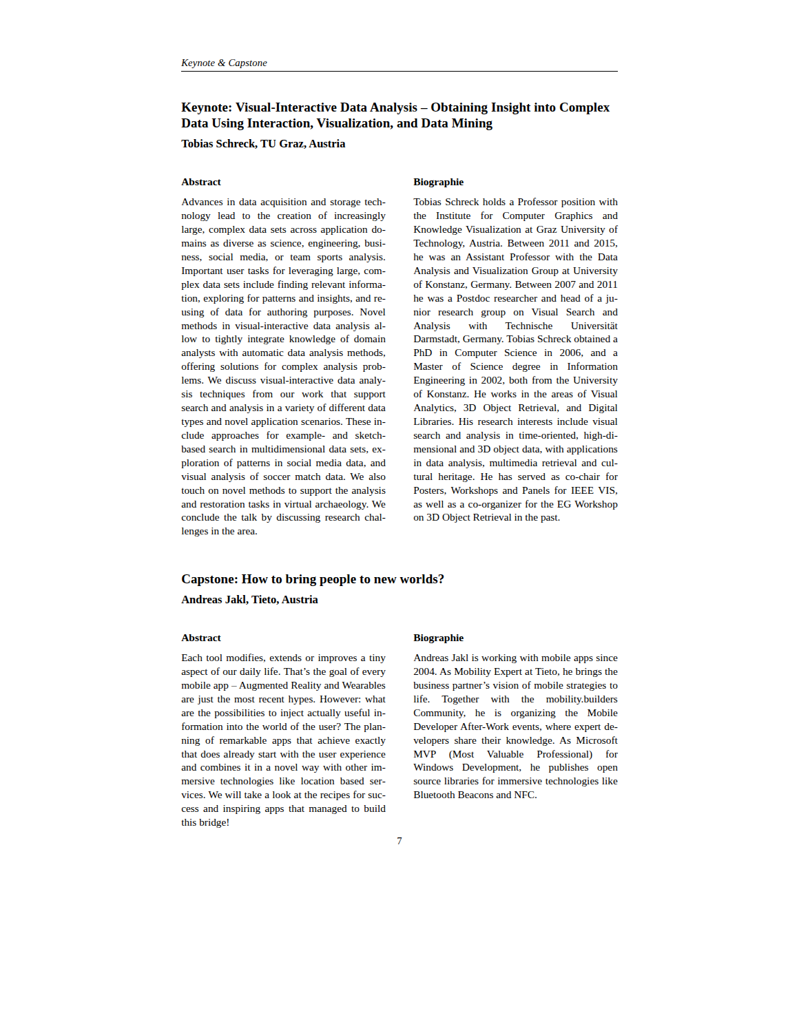Keynote & Capstone
Keynote: Visual-Interactive Data Analysis – Obtaining Insight into Complex Data Using Interaction, Visualization, and Data Mining
Tobias Schreck, TU Graz, Austria
Abstract
Advances in data acquisition and storage technology lead to the creation of increasingly large, complex data sets across application domains as diverse as science, engineering, business, social media, or team sports analysis. Important user tasks for leveraging large, complex data sets include finding relevant information, exploring for patterns and insights, and re-using of data for authoring purposes. Novel methods in visual-interactive data analysis allow to tightly integrate knowledge of domain analysts with automatic data analysis methods, offering solutions for complex analysis problems. We discuss visual-interactive data analysis techniques from our work that support search and analysis in a variety of different data types and novel application scenarios. These include approaches for example- and sketch-based search in multidimensional data sets, exploration of patterns in social media data, and visual analysis of soccer match data. We also touch on novel methods to support the analysis and restoration tasks in virtual archaeology. We conclude the talk by discussing research challenges in the area.
Biographie
Tobias Schreck holds a Professor position with the Institute for Computer Graphics and Knowledge Visualization at Graz University of Technology, Austria. Between 2011 and 2015, he was an Assistant Professor with the Data Analysis and Visualization Group at University of Konstanz, Germany. Between 2007 and 2011 he was a Postdoc researcher and head of a junior research group on Visual Search and Analysis with Technische Universität Darmstadt, Germany. Tobias Schreck obtained a PhD in Computer Science in 2006, and a Master of Science degree in Information Engineering in 2002, both from the University of Konstanz. He works in the areas of Visual Analytics, 3D Object Retrieval, and Digital Libraries. His research interests include visual search and analysis in time-oriented, high-dimensional and 3D object data, with applications in data analysis, multimedia retrieval and cultural heritage. He has served as co-chair for Posters, Workshops and Panels for IEEE VIS, as well as a co-organizer for the EG Workshop on 3D Object Retrieval in the past.
Capstone: How to bring people to new worlds?
Andreas Jakl, Tieto, Austria
Abstract
Each tool modifies, extends or improves a tiny aspect of our daily life. That’s the goal of every mobile app – Augmented Reality and Wearables are just the most recent hypes. However: what are the possibilities to inject actually useful information into the world of the user? The planning of remarkable apps that achieve exactly that does already start with the user experience and combines it in a novel way with other immersive technologies like location based services. We will take a look at the recipes for success and inspiring apps that managed to build this bridge!
Biographie
Andreas Jakl is working with mobile apps since 2004. As Mobility Expert at Tieto, he brings the business partner’s vision of mobile strategies to life. Together with the mobility.builders Community, he is organizing the Mobile Developer After-Work events, where expert developers share their knowledge. As Microsoft MVP (Most Valuable Professional) for Windows Development, he publishes open source libraries for immersive technologies like Bluetooth Beacons and NFC.
7